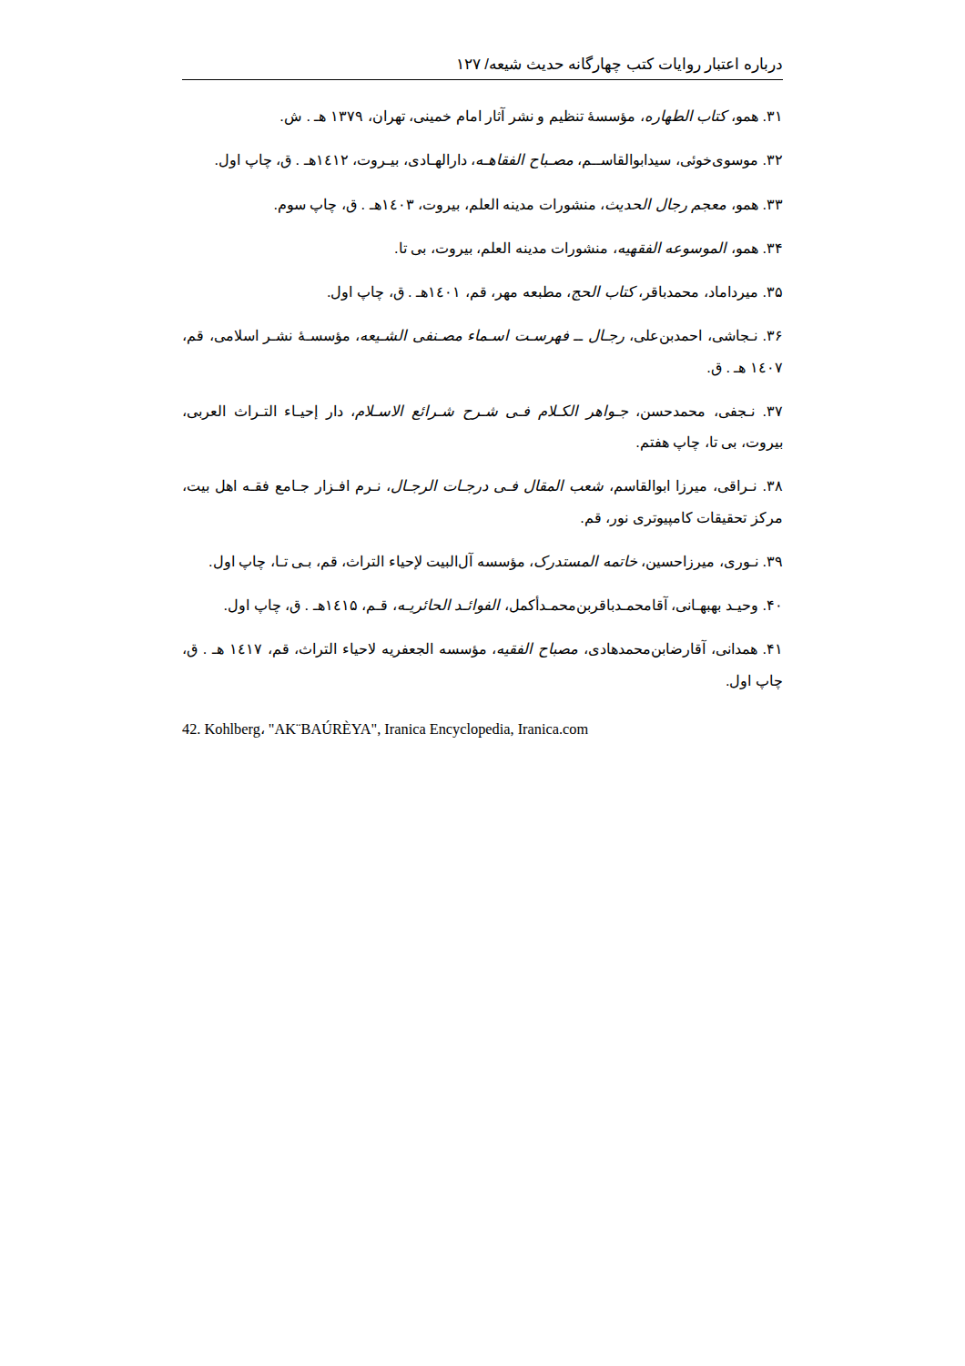درباره اعتبار روایات کتب چهارگانه حدیث شیعه/ ۱۲۷
۳۱. همو، کتاب الطهاره، مؤسسهٔ تنظیم و نشر آثار امام خمینی، تهران، ۱۳۷۹ هـ . ش.
۳۲. موسوی‌خوئی، سیدابوالقاســم، مصـباح الفقاهـه، دارالهـادی، بیـروت، ۱٤۱۲هـ . ق، چاپ اول.
۳۳. همو، معجم رجال الحدیث، منشورات مدینه العلم، بیروت، ۱٤۰۳هـ . ق، چاپ سوم.
۳۴. همو، الموسوعه الفقهیه، منشورات مدینه العلم، بیروت، بی تا.
۳۵. میرداماد، محمدباقر، کتاب الحج، مطبعه مهر، قم، ۱٤۰۱هـ . ق، چاپ اول.
۳۶. نـجاشی، احمدبن‌علی، رجـال ــ فهرسـت اسـماء مصـنفی الشـیعه، مؤسسـهٔ نشـر اسلامی، قم، ۱٤۰۷ هـ . ق.
۳۷. نـجفی، محمدحسن، جـواهر الکـلام فـی شـرح شـرائع الاسـلام، دار إحیـاء التـراث العربی، بیروت، بی تا، چاپ هفتم.
۳۸. نـراقی، میرزا ابوالقاسم، شعب المقال فـی درجـات الرجـال، نـرم افـزار جـامع فقـه اهل بیت، مرکز تحقیقات کامپیوتری نور، قم.
۳۹. نـوری، میرزاحسین، خاتمه المستدرک، مؤسسه آل‌البیت لإحیاء التراث، قم، بـی تـا، چاپ اول.
۴۰. وحیـد بهبهـانی، آقامحمـدباقربن‌محمـدأکمل، الفوائـد الحائریـه، قـم، ۱٤۱۵هـ . ق، چاپ اول.
۴۱. همدانی، آقارضابن‌محمدهادی، مصباح الفقیه، مؤسسه الجعفریه لاحیاء التراث، قم، ۱٤۱۷ هـ . ق، چاپ اول.
42. Kohlberg، "AK¨BAÚRÈYA", Iranica Encyclopedia, Iranica.com